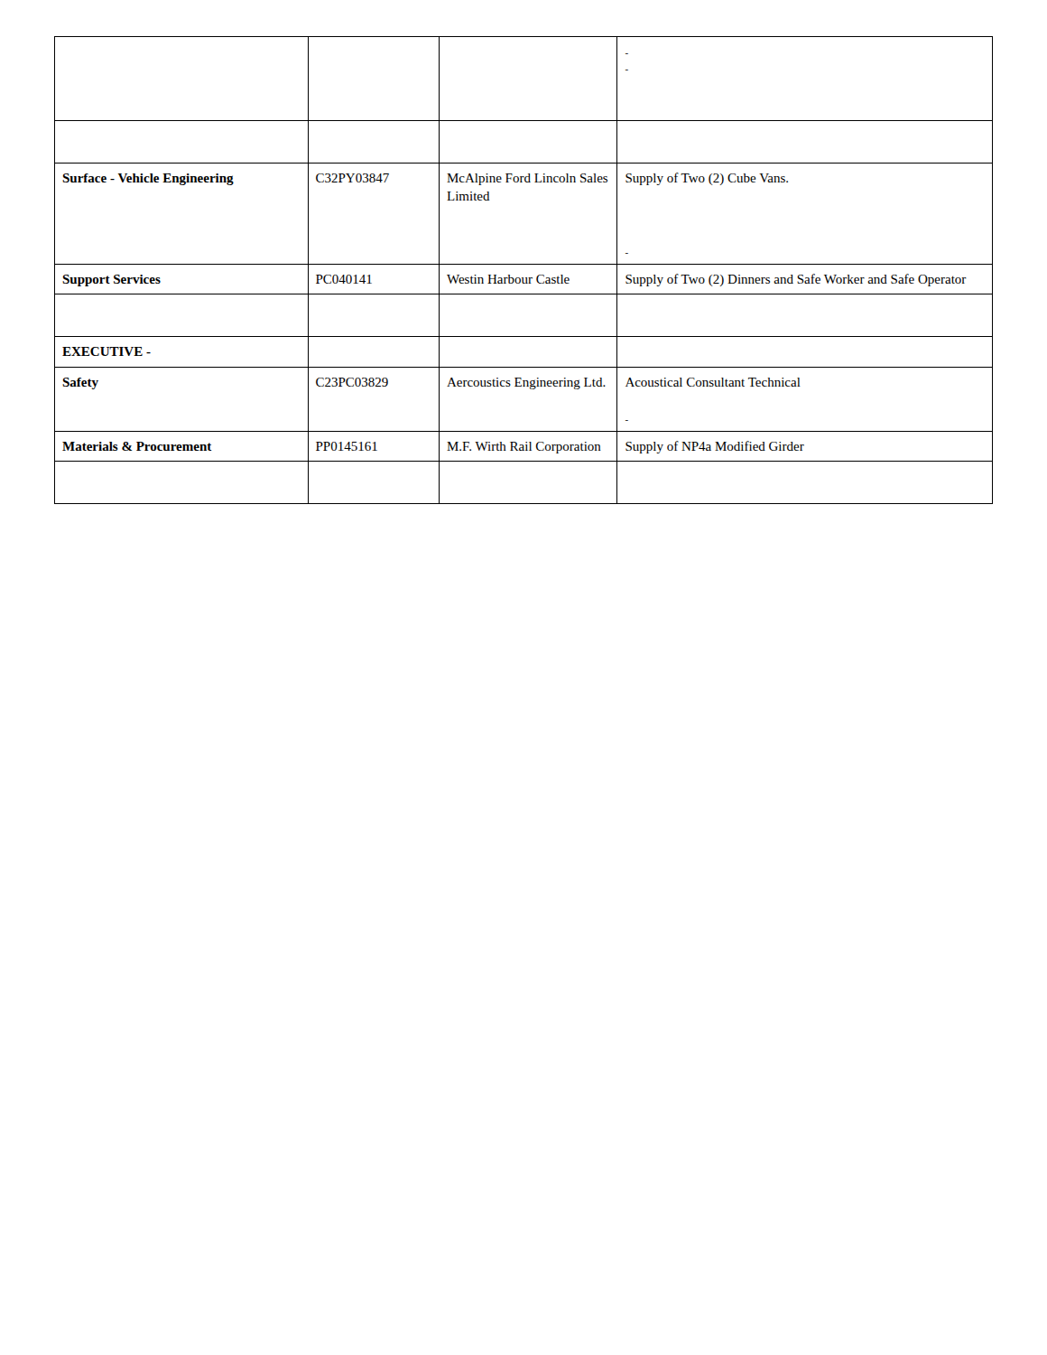| Surface - Vehicle Engineering | C32PY03847 | McAlpine Ford Lincoln Sales Limited | Supply of Two (2) Cube Vans. |
| Support Services | PC040141 | Westin Harbour Castle | Supply of Two (2) Dinners and Safe Worker and Safe Operator |
| EXECUTIVE - | | | |
| Safety | C23PC03829 | Aercoustics Engineering Ltd. | Acoustical Consultant Technical |
| Materials & Procurement | PP0145161 | M.F. Wirth Rail Corporation | Supply of NP4a Modified Girder |